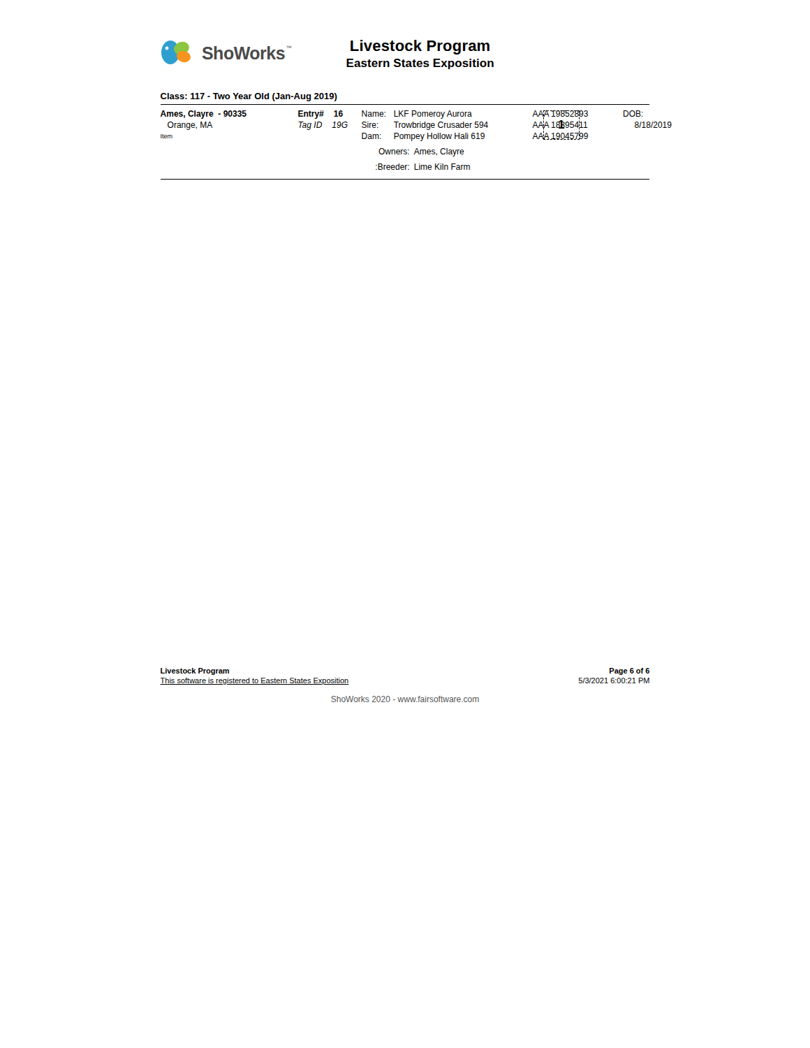ShoWorks™
Livestock Program
Eastern States Exposition
Class: 117 - Two Year Old (Jan-Aug 2019)
Ames, Clayre - 90335
Orange, MA
Item
Entry#16
Tag ID 19G
Name: LKF Pomeroy Aurora
Sire: Trowbridge Crusader 594
Dam: Pompey Hollow Hali 619
AAA 19852893
AAA 18395411
AAA 19045799
DOB:
8/18/2019
1
Owners: Ames, Clayre
:Breeder: Lime Kiln Farm
Livestock Program
This software is registered to Eastern States Exposition
Page 6 of 6
5/3/2021 6:00:21 PM
ShoWorks 2020 - www.fairsoftware.com